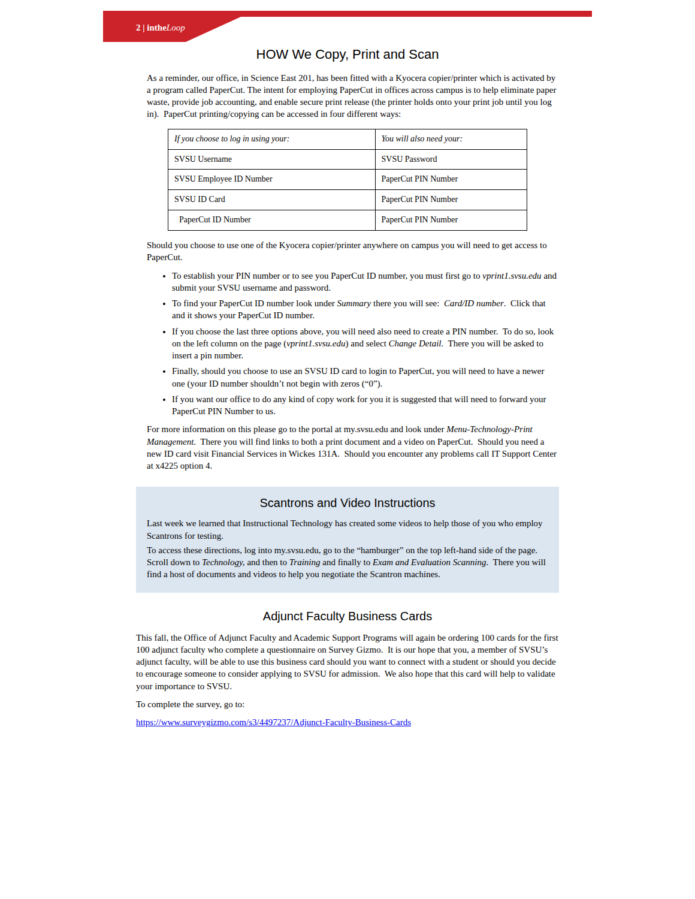2 | intheLoop
HOW We Copy, Print and Scan
As a reminder, our office, in Science East 201, has been fitted with a Kyocera copier/printer which is activated by a program called PaperCut. The intent for employing PaperCut in offices across campus is to help eliminate paper waste, provide job accounting, and enable secure print release (the printer holds onto your print job until you log in). PaperCut printing/copying can be accessed in four different ways:
| If you choose to log in using your: | You will also need your: |
| SVSU Username | SVSU Password |
| SVSU Employee ID Number | PaperCut PIN Number |
| SVSU ID Card | PaperCut PIN Number |
| PaperCut ID Number | PaperCut PIN Number |
Should you choose to use one of the Kyocera copier/printer anywhere on campus you will need to get access to PaperCut.
To establish your PIN number or to see you PaperCut ID number, you must first go to vprint1.svsu.edu and submit your SVSU username and password.
To find your PaperCut ID number look under Summary there you will see: Card/ID number. Click that and it shows your PaperCut ID number.
If you choose the last three options above, you will need also need to create a PIN number. To do so, look on the left column on the page (vprint1.svsu.edu) and select Change Detail. There you will be asked to insert a pin number.
Finally, should you choose to use an SVSU ID card to login to PaperCut, you will need to have a newer one (your ID number shouldn’t not begin with zeros (“0”).
If you want our office to do any kind of copy work for you it is suggested that will need to forward your PaperCut PIN Number to us.
For more information on this please go to the portal at my.svsu.edu and look under Menu-Technology-Print Management. There you will find links to both a print document and a video on PaperCut. Should you need a new ID card visit Financial Services in Wickes 131A. Should you encounter any problems call IT Support Center at x4225 option 4.
Scantrons and Video Instructions
Last week we learned that Instructional Technology has created some videos to help those of you who employ Scantrons for testing.
To access these directions, log into my.svsu.edu, go to the “hamburger” on the top left-hand side of the page. Scroll down to Technology, and then to Training and finally to Exam and Evaluation Scanning. There you will find a host of documents and videos to help you negotiate the Scantron machines.
Adjunct Faculty Business Cards
This fall, the Office of Adjunct Faculty and Academic Support Programs will again be ordering 100 cards for the first 100 adjunct faculty who complete a questionnaire on Survey Gizmo. It is our hope that you, a member of SVSU’s adjunct faculty, will be able to use this business card should you want to connect with a student or should you decide to encourage someone to consider applying to SVSU for admission. We also hope that this card will help to validate your importance to SVSU.
To complete the survey, go to:
https://www.surveygizmo.com/s3/4497237/Adjunct-Faculty-Business-Cards